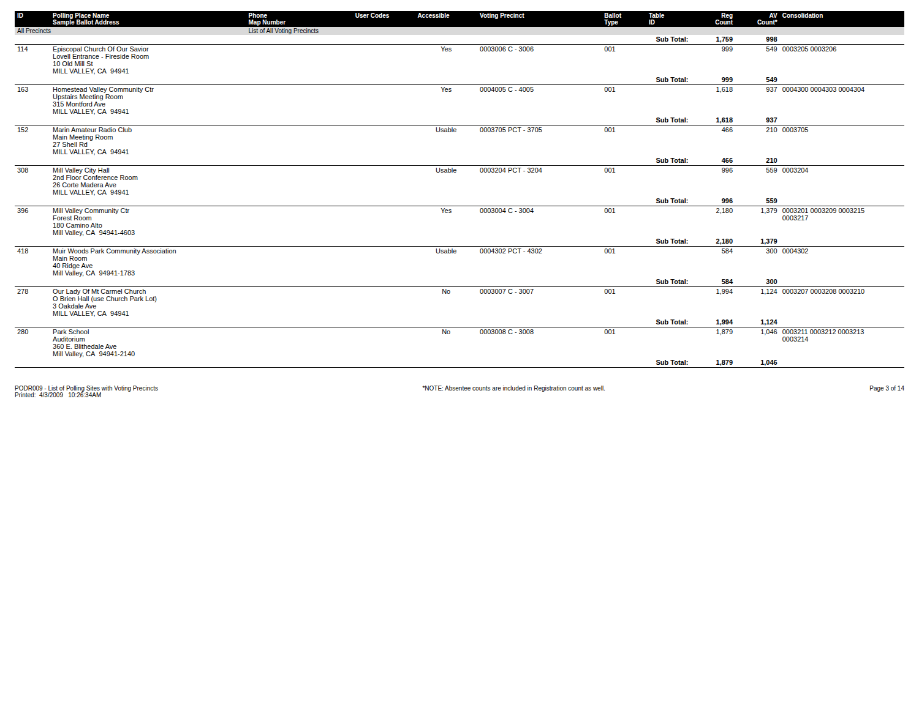| ID | Polling Place Name Sample Ballot Address | Phone Map Number | User Codes | Accessible | Voting Precinct | Ballot Type | Table ID | Reg Count | AV Count* | Consolidation |
| --- | --- | --- | --- | --- | --- | --- | --- | --- | --- | --- |
| All Precincts | List of All Voting Precincts |
| | | | | | | | Sub Total: | 1,759 | 998 | |
| 114 | Episcopal Church Of Our Savior Lovell Entrance - Fireside Room 10 Old Mill St MILL VALLEY, CA 94941 | | | Yes | 0003006 C - 3006 | 001 | | 999 | 549 | 0003205 0003206 |
| | | | | | | | Sub Total: | 999 | 549 | |
| 163 | Homestead Valley Community Ctr Upstairs Meeting Room 315 Montford Ave MILL VALLEY, CA 94941 | | | Yes | 0004005 C - 4005 | 001 | | 1,618 | 937 | 0004300 0004303 0004304 |
| | | | | | | | Sub Total: | 1,618 | 937 | |
| 152 | Marin Amateur Radio Club Main Meeting Room 27 Shell Rd MILL VALLEY, CA 94941 | | | Usable | 0003705 PCT - 3705 | 001 | | 466 | 210 | 0003705 |
| | | | | | | | Sub Total: | 466 | 210 | |
| 308 | Mill Valley City Hall 2nd Floor Conference Room 26 Corte Madera Ave MILL VALLEY, CA 94941 | | | Usable | 0003204 PCT - 3204 | 001 | | 996 | 559 | 0003204 |
| | | | | | | | Sub Total: | 996 | 559 | |
| 396 | Mill Valley Community Ctr Forest Room 180 Camino Alto Mill Valley, CA 94941-4603 | | | Yes | 0003004 C - 3004 | 001 | | 2,180 | 1,379 | 0003201 0003209 0003215 0003217 |
| | | | | | | | Sub Total: | 2,180 | 1,379 | |
| 418 | Muir Woods Park Community Association Main Room 40 Ridge Ave Mill Valley, CA 94941-1783 | | | Usable | 0004302 PCT - 4302 | 001 | | 584 | 300 | 0004302 |
| | | | | | | | Sub Total: | 584 | 300 | |
| 278 | Our Lady Of Mt Carmel Church O Brien Hall (use Church Park Lot) 3 Oakdale Ave MILL VALLEY, CA 94941 | | | No | 0003007 C - 3007 | 001 | | 1,994 | 1,124 | 0003207 0003208 0003210 |
| | | | | | | | Sub Total: | 1,994 | 1,124 | |
| 280 | Park School Auditorium 360 E. Blithedale Ave Mill Valley, CA 94941-2140 | | | No | 0003008 C - 3008 | 001 | | 1,879 | 1,046 | 0003211 0003212 0003213 0003214 |
| | | | | | | | Sub Total: | 1,879 | 1,046 | |
PODR009 - List of Polling Sites with Voting Precincts
Page 3 of 14
*NOTE: Absentee counts are included in Registration count as well.
Printed: 4/3/2009 10:26:34AM